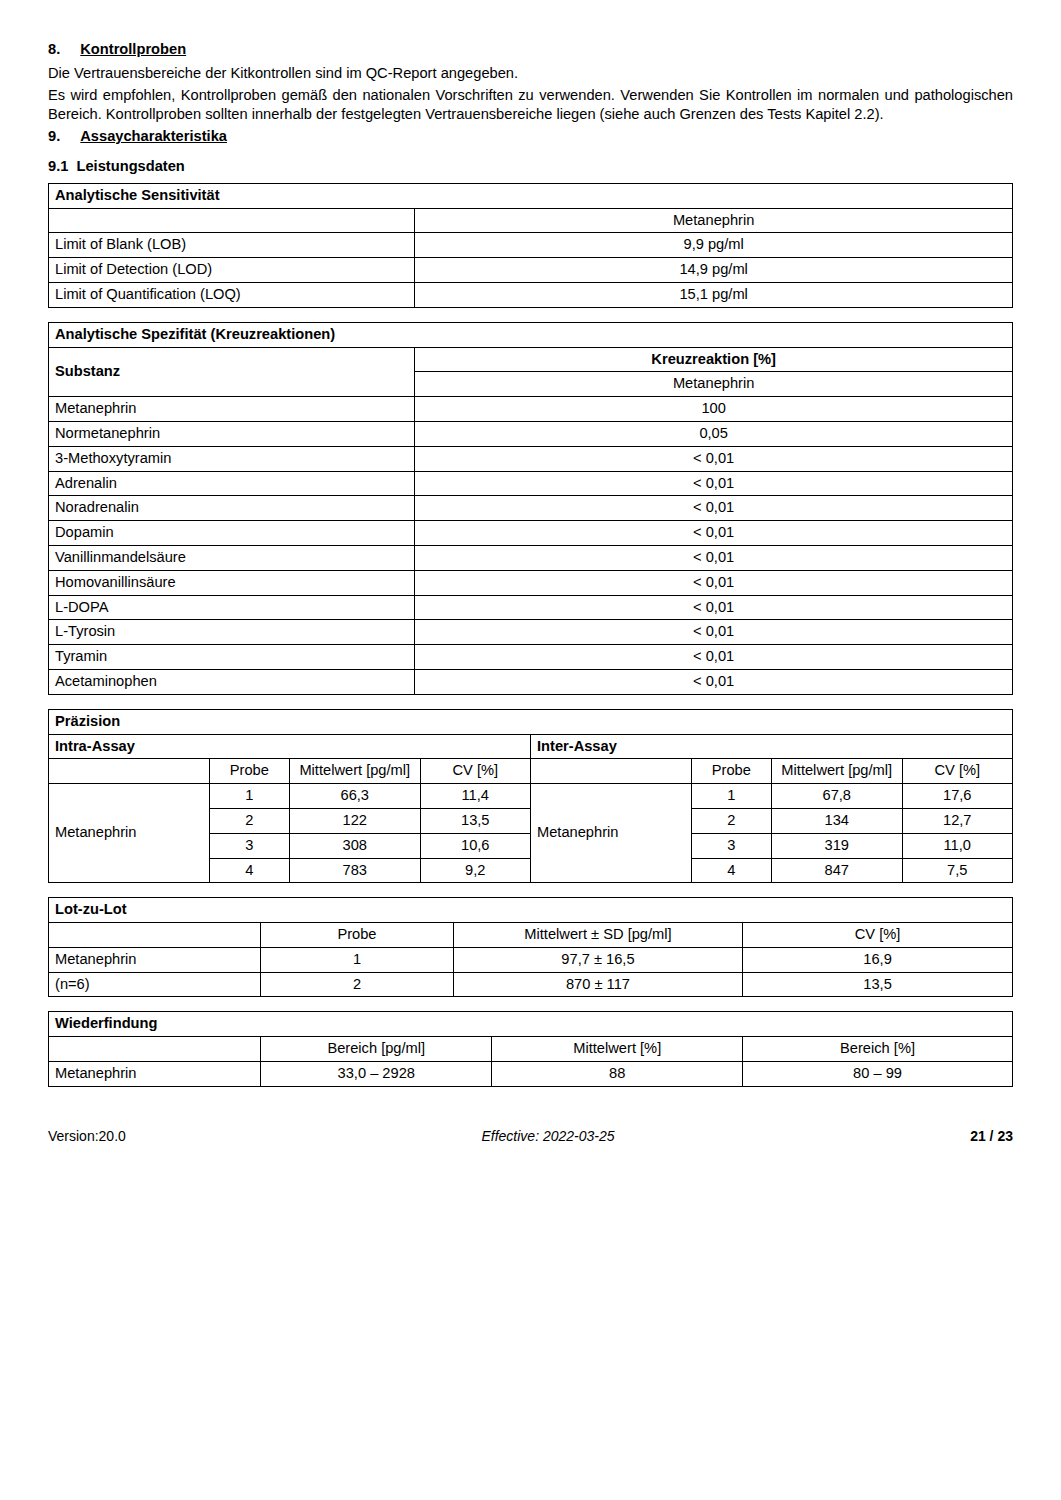8. Kontrollproben
Die Vertrauensbereiche der Kitkontrollen sind im QC-Report angegeben.
Es wird empfohlen, Kontrollproben gemäß den nationalen Vorschriften zu verwenden. Verwenden Sie Kontrollen im normalen und pathologischen Bereich. Kontrollproben sollten innerhalb der festgelegten Vertrauensbereiche liegen (siehe auch Grenzen des Tests Kapitel 2.2).
9. Assaycharakteristika
9.1 Leistungsdaten
| Analytische Sensitivität |
| --- |
| | Metanephrin |
| Limit of Blank (LOB) | 9,9 pg/ml |
| Limit of Detection (LOD) | 14,9 pg/ml |
| Limit of Quantification (LOQ) | 15,1 pg/ml |
| Analytische Spezifität (Kreuzreaktionen) |
| --- |
| Substanz | Kreuzreaktion [%] |
| Metanephrin |
| Metanephrin | 100 |
| Normetanephrin | 0,05 |
| 3-Methoxytyramin | < 0,01 |
| Adrenalin | < 0,01 |
| Noradrenalin | < 0,01 |
| Dopamin | < 0,01 |
| Vanillinmandelsäure | < 0,01 |
| Homovanillinsäure | < 0,01 |
| L-DOPA | < 0,01 |
| L-Tyrosin | < 0,01 |
| Tyramin | < 0,01 |
| Acetaminophen | < 0,01 |
| Präzision |
| --- |
| Intra-Assay | Inter-Assay |
| | Probe | Mittelwert [pg/ml] | CV [%] | | Probe | Mittelwert [pg/ml] | CV [%] |
| Metanephrin | 1 | 66,3 | 11,4 | Metanephrin | 1 | 67,8 | 17,6 |
| 2 | 122 | 13,5 | 2 | 134 | 12,7 |
| 3 | 308 | 10,6 | 3 | 319 | 11,0 |
| 4 | 783 | 9,2 | 4 | 847 | 7,5 |
| Lot-zu-Lot |
| --- |
| | Probe | Mittelwert ± SD [pg/ml] | CV [%] |
| Metanephrin | 1 | 97,7 ± 16,5 | 16,9 |
| (n=6) | 2 | 870 ± 117 | 13,5 |
| Wiederfindung |
| --- |
| | Bereich [pg/ml] | Mittelwert [%] | Bereich [%] |
| Metanephrin | 33,0 – 2928 | 88 | 80 – 99 |
Version:20.0 Effective: 2022-03-25 21 / 23